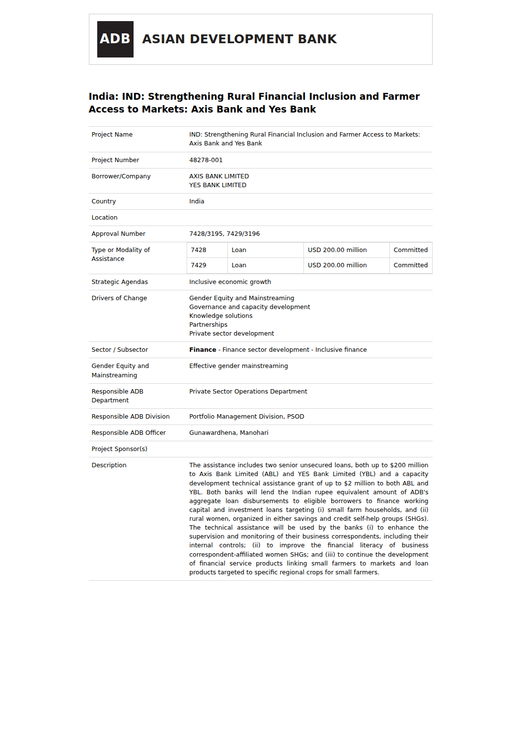ADB
ASIAN DEVELOPMENT BANK
India: IND: Strengthening Rural Financial Inclusion and Farmer Access to Markets: Axis Bank and Yes Bank
| Project Name | IND: Strengthening Rural Financial Inclusion and Farmer Access to Markets: Axis Bank and Yes Bank |
| Project Number | 48278-001 |
| Borrower/Company | AXIS BANK LIMITED YES BANK LIMITED |
| Country | India |
| Location | |
| Approval Number | 7428/3195, 7429/3196 |
| Type or Modality of Assistance | / 7428 / Loan / USD 200.00 million / Committed / / 7429 / Loan / USD 200.00 million / Committed / |
| Strategic Agendas | Inclusive economic growth |
| Drivers of Change | Gender Equity and Mainstreaming Governance and capacity development Knowledge solutions Partnerships Private sector development |
| Sector / Subsector | Finance - Finance sector development - Inclusive finance |
| Gender Equity and Mainstreaming | Effective gender mainstreaming |
| Responsible ADB Department | Private Sector Operations Department |
| Responsible ADB Division | Portfolio Management Division, PSOD |
| Responsible ADB Officer | Gunawardhena, Manohari |
| Project Sponsor(s) | |
| Description | The assistance includes two senior unsecured loans, both up to $200 million to Axis Bank Limited (ABL) and YES Bank Limited (YBL) and a capacity development technical assistance grant of up to $2 million to both ABL and YBL. Both banks will lend the Indian rupee equivalent amount of ADB's aggregate loan disbursements to eligible borrowers to finance working capital and investment loans targeting (i) small farm households, and (ii) rural women, organized in either savings and credit self-help groups (SHGs). The technical assistance will be used by the banks (i) to enhance the supervision and monitoring of their business correspondents, including their internal controls; (ii) to improve the financial literacy of business correspondent-affiliated women SHGs; and (iii) to continue the development of financial service products linking small farmers to markets and loan products targeted to specific regional crops for small farmers. |